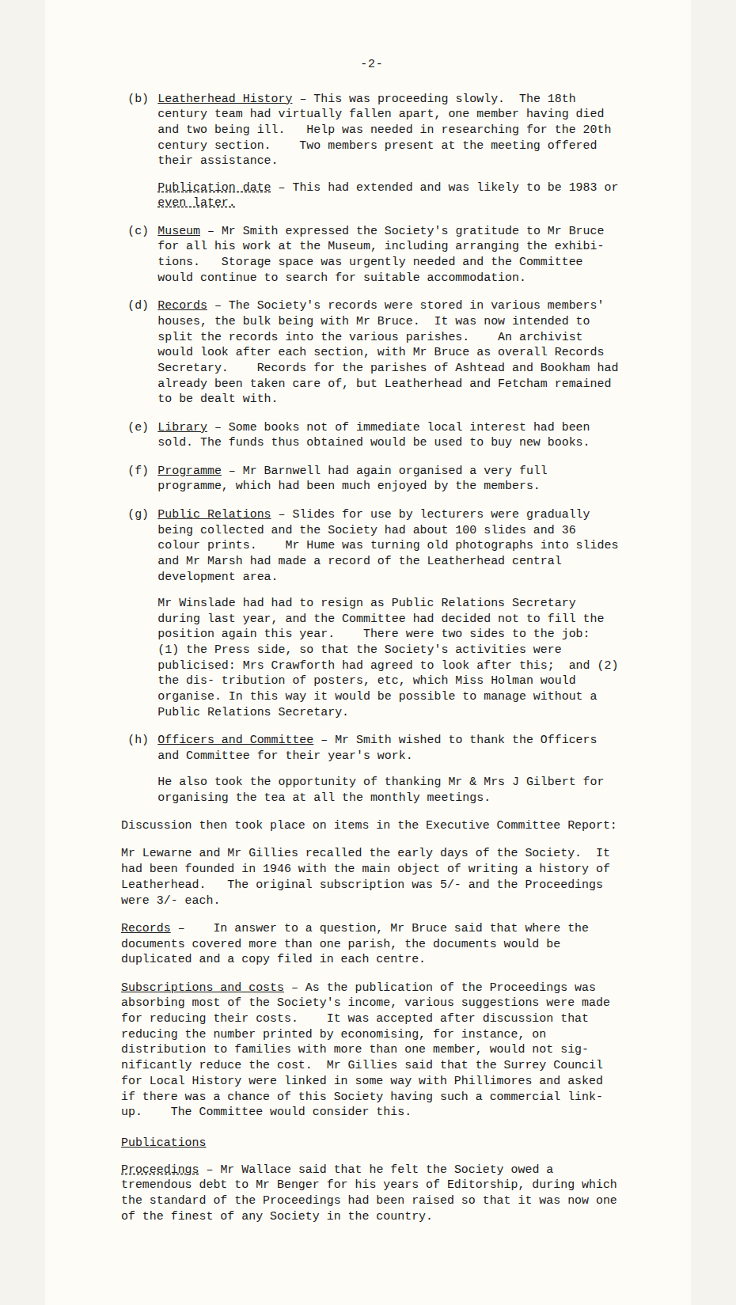-2-
(b)
Leatherhead History – This was proceeding slowly. The 18th century team had virtually fallen apart, one member having died and two being ill. Help was needed in researching for the 20th century section. Two members present at the meeting offered their assistance.
Publication date – This had extended and was likely to be 1983 or even later.
(c)
Museum – Mr Smith expressed the Society's gratitude to Mr Bruce for all his work at the Museum, including arranging the exhibi- tions. Storage space was urgently needed and the Committee would continue to search for suitable accommodation.
(d)
Records – The Society's records were stored in various members' houses, the bulk being with Mr Bruce. It was now intended to split the records into the various parishes. An archivist would look after each section, with Mr Bruce as overall Records Secretary. Records for the parishes of Ashtead and Bookham had already been taken care of, but Leatherhead and Fetcham remained to be dealt with.
(e)
Library – Some books not of immediate local interest had been sold. The funds thus obtained would be used to buy new books.
(f)
Programme – Mr Barnwell had again organised a very full programme, which had been much enjoyed by the members.
(g)
Public Relations – Slides for use by lecturers were gradually being collected and the Society had about 100 slides and 36 colour prints. Mr Hume was turning old photographs into slides and Mr Marsh had made a record of the Leatherhead central development area.
Mr Winslade had had to resign as Public Relations Secretary during last year, and the Committee had decided not to fill the position again this year. There were two sides to the job: (1) the Press side, so that the Society's activities were publicised: Mrs Crawforth had agreed to look after this; and (2) the dis- tribution of posters, etc, which Miss Holman would organise. In this way it would be possible to manage without a Public Relations Secretary.
(h)
Officers and Committee – Mr Smith wished to thank the Officers and Committee for their year's work.
He also took the opportunity of thanking Mr & Mrs J Gilbert for organising the tea at all the monthly meetings.
Discussion then took place on items in the Executive Committee Report:
Mr Lewarne and Mr Gillies recalled the early days of the Society. It had been founded in 1946 with the main object of writing a history of Leatherhead. The original subscription was 5/- and the Proceedings were 3/- each.
Records – In answer to a question, Mr Bruce said that where the documents covered more than one parish, the documents would be duplicated and a copy filed in each centre.
Subscriptions and costs – As the publication of the Proceedings was absorbing most of the Society's income, various suggestions were made for reducing their costs. It was accepted after discussion that reducing the number printed by economising, for instance, on distribution to families with more than one member, would not sig- nificantly reduce the cost. Mr Gillies said that the Surrey Council for Local History were linked in some way with Phillimores and asked if there was a chance of this Society having such a commercial link- up. The Committee would consider this.
Publications
Proceedings – Mr Wallace said that he felt the Society owed a tremendous debt to Mr Benger for his years of Editorship, during which the standard of the Proceedings had been raised so that it was now one of the finest of any Society in the country.